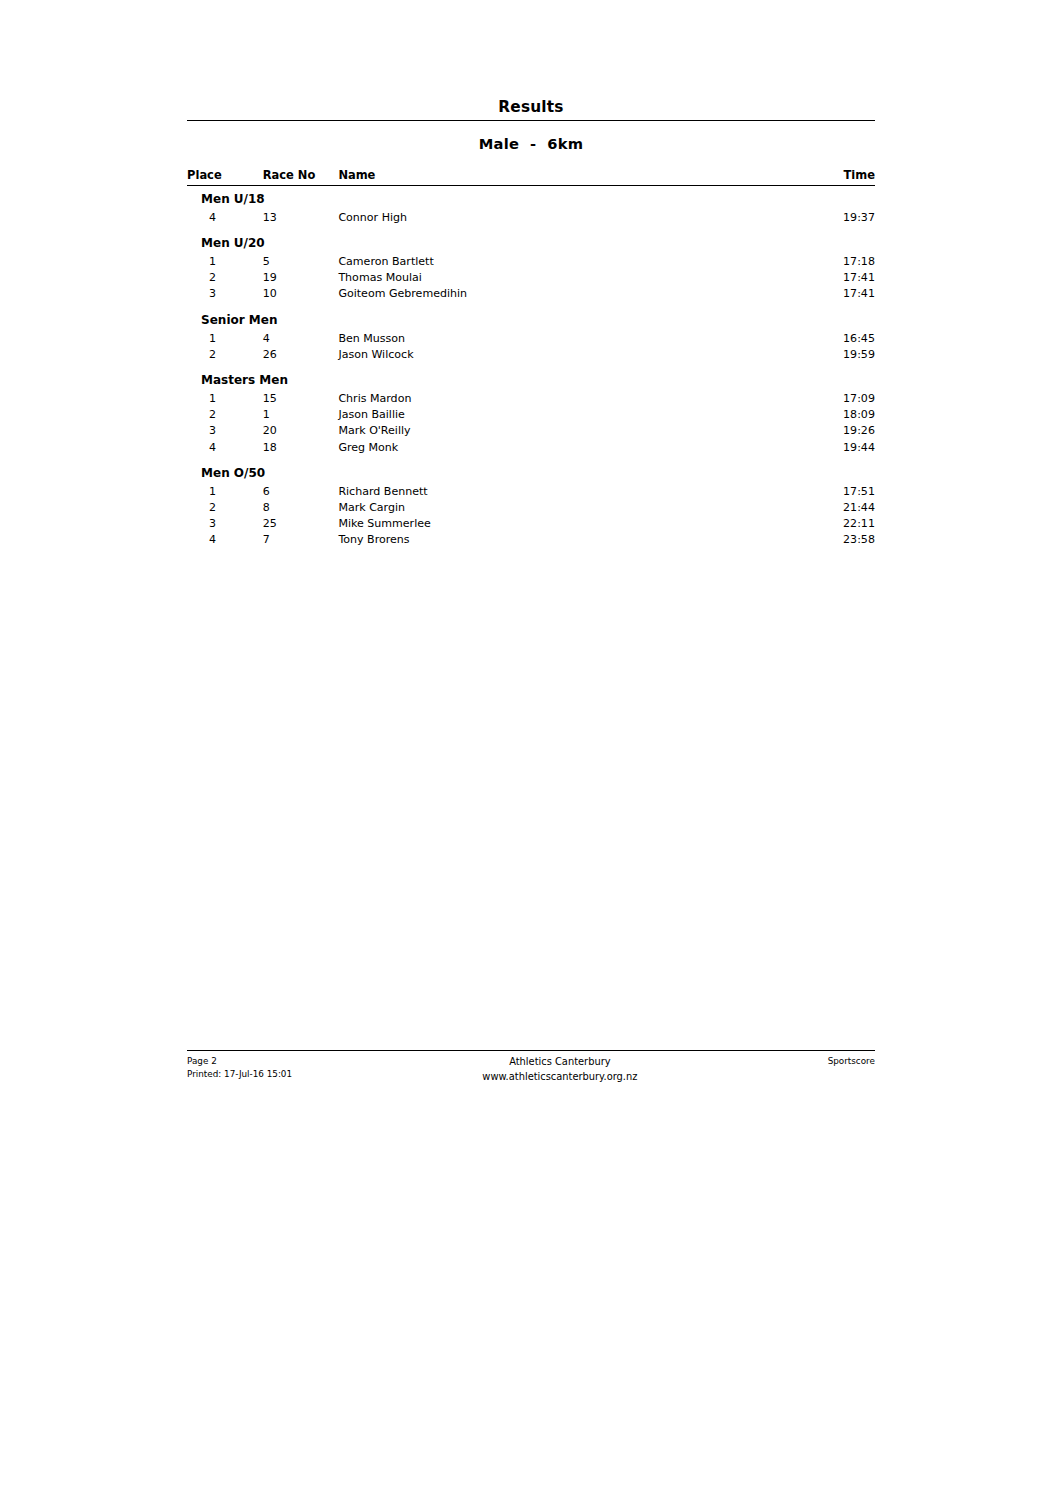Results
Male - 6km
| Place | Race No | Name | Time |
| --- | --- | --- | --- |
| Men U/18 |
| 4 | 13 | Connor High | 19:37 |
| Men U/20 |
| 1 | 5 | Cameron Bartlett | 17:18 |
| 2 | 19 | Thomas Moulai | 17:41 |
| 3 | 10 | Goiteom Gebremedihin | 17:41 |
| Senior Men |
| 1 | 4 | Ben Musson | 16:45 |
| 2 | 26 | Jason Wilcock | 19:59 |
| Masters Men |
| 1 | 15 | Chris Mardon | 17:09 |
| 2 | 1 | Jason Baillie | 18:09 |
| 3 | 20 | Mark O'Reilly | 19:26 |
| 4 | 18 | Greg Monk | 19:44 |
| Men O/50 |
| 1 | 6 | Richard Bennett | 17:51 |
| 2 | 8 | Mark Cargin | 21:44 |
| 3 | 25 | Mike Summerlee | 22:11 |
| 4 | 7 | Tony Brorens | 23:58 |
Page 2
Printed: 17-Jul-16 15:01
Athletics Canterbury
www.athleticscanterbury.org.nz
Sportscore